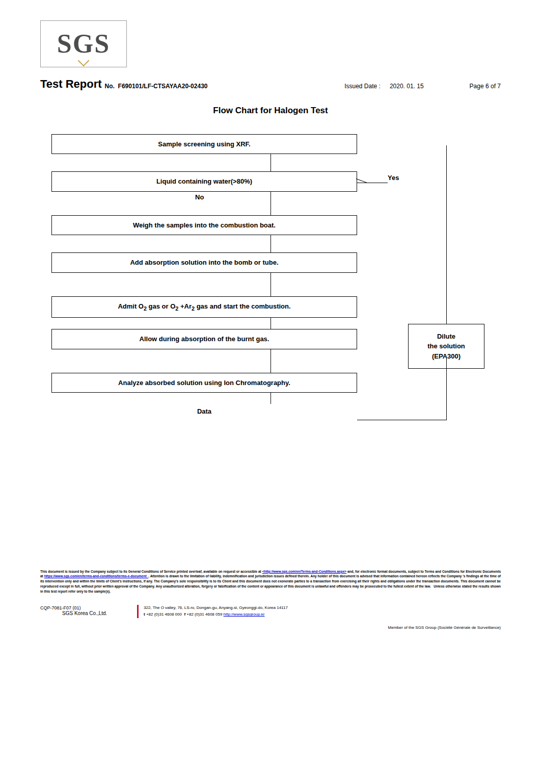SGS
Test Report No. F690101/LF-CTSAYAA20-02430 Issued Date :2020. 01. 15 Page 6 of 7
Flow Chart for Halogen Test
Dilute
the solution
(EPA300)
Sample screening using XRF.
Liquid containing water(>80%)
Yes
No
Weigh the samples into the combustion boat.
Add absorption solution into the bomb or tube.
Admit O2 gas or O2 +Ar2 gas and start the combustion.
Allow during absorption of the burnt gas.
Analyze absorbed solution using Ion Chromatography.
Data
This document is issued by the Company subject to its General Conditions of Service printed overleaf, available on request or accessible at <http://www.sgs.com/en/Terms-and-Conditions.aspx> and, for electronic format documents, subject to Terms and Conditions for Electronic Documents at https://www.sgs.com/en/terms-and-conditions/terms-e-document . Attention is drawn to the limitation of liability, indemnification and jurisdiction issues defined therein. Any holder of this document is advised that information contained hereon reflects the Company 's findings at the time of its intervention only and within the limits of Client's instructions, if any. The Company's sole responsibility is to its Client and this document does not exonerate parties to a transaction from exercising all their rights and obligations under the transaction documents. This document cannot be reproduced except in full, without prior written approval of the Company. Any unauthorized alteration, forgery or falsification of the content or appearance of this document is unlawful and offenders may be prosecuted to the fullest extent of the law. Unless otherwise stated the results shown in this test report refer only to the sample(s).
CQP-7081-F07 (01)
SGS Korea Co.,Ltd.
322, The O valley, 76, LS-ro, Dongan-gu, Anyang-si, Gyeonggi-do, Korea 14117
t +82 (0)31 4608 000 f +82 (0)31 4608 059 http://www.sgsgroup.kr
Member of the SGS Group (Société Générale de Surveillance)